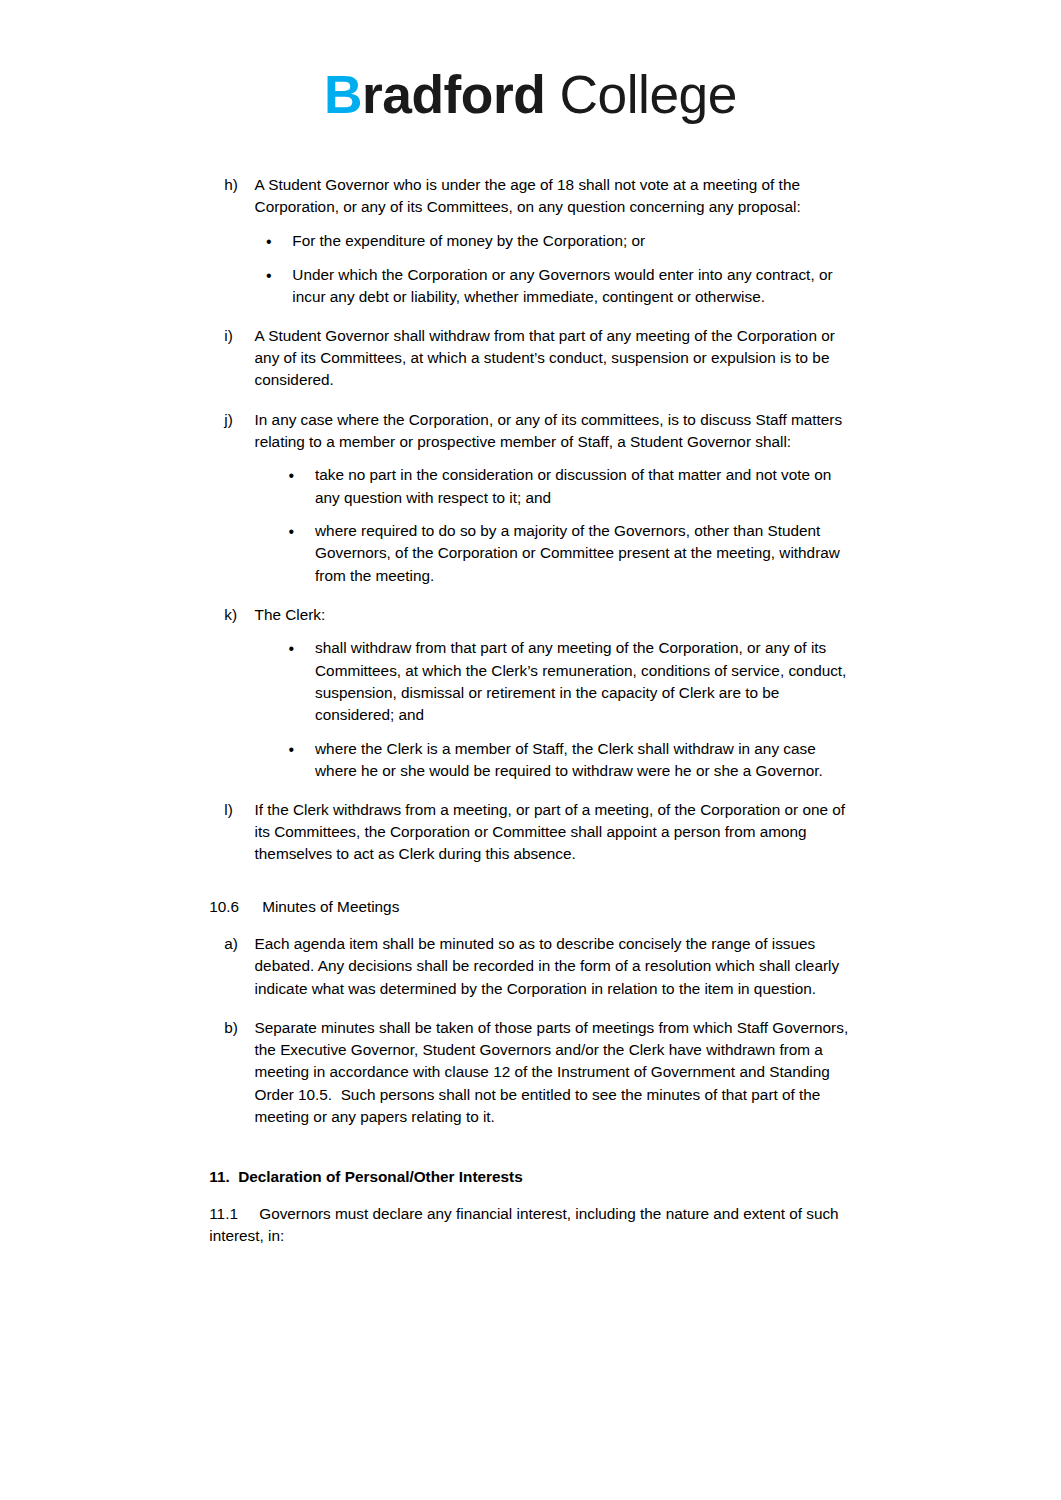Bradford College
h) A Student Governor who is under the age of 18 shall not vote at a meeting of the Corporation, or any of its Committees, on any question concerning any proposal:
For the expenditure of money by the Corporation; or
Under which the Corporation or any Governors would enter into any contract, or incur any debt or liability, whether immediate, contingent or otherwise.
i) A Student Governor shall withdraw from that part of any meeting of the Corporation or any of its Committees, at which a student’s conduct, suspension or expulsion is to be considered.
j) In any case where the Corporation, or any of its committees, is to discuss Staff matters relating to a member or prospective member of Staff, a Student Governor shall:
take no part in the consideration or discussion of that matter and not vote on any question with respect to it; and
where required to do so by a majority of the Governors, other than Student Governors, of the Corporation or Committee present at the meeting, withdraw from the meeting.
k) The Clerk:
shall withdraw from that part of any meeting of the Corporation, or any of its Committees, at which the Clerk’s remuneration, conditions of service, conduct, suspension, dismissal or retirement in the capacity of Clerk are to be considered; and
where the Clerk is a member of Staff, the Clerk shall withdraw in any case where he or she would be required to withdraw were he or she a Governor.
l) If the Clerk withdraws from a meeting, or part of a meeting, of the Corporation or one of its Committees, the Corporation or Committee shall appoint a person from among themselves to act as Clerk during this absence.
10.6 Minutes of Meetings
a) Each agenda item shall be minuted so as to describe concisely the range of issues debated. Any decisions shall be recorded in the form of a resolution which shall clearly indicate what was determined by the Corporation in relation to the item in question.
b) Separate minutes shall be taken of those parts of meetings from which Staff Governors, the Executive Governor, Student Governors and/or the Clerk have withdrawn from a meeting in accordance with clause 12 of the Instrument of Government and Standing Order 10.5. Such persons shall not be entitled to see the minutes of that part of the meeting or any papers relating to it.
11. Declaration of Personal/Other Interests
11.1 Governors must declare any financial interest, including the nature and extent of such interest, in: